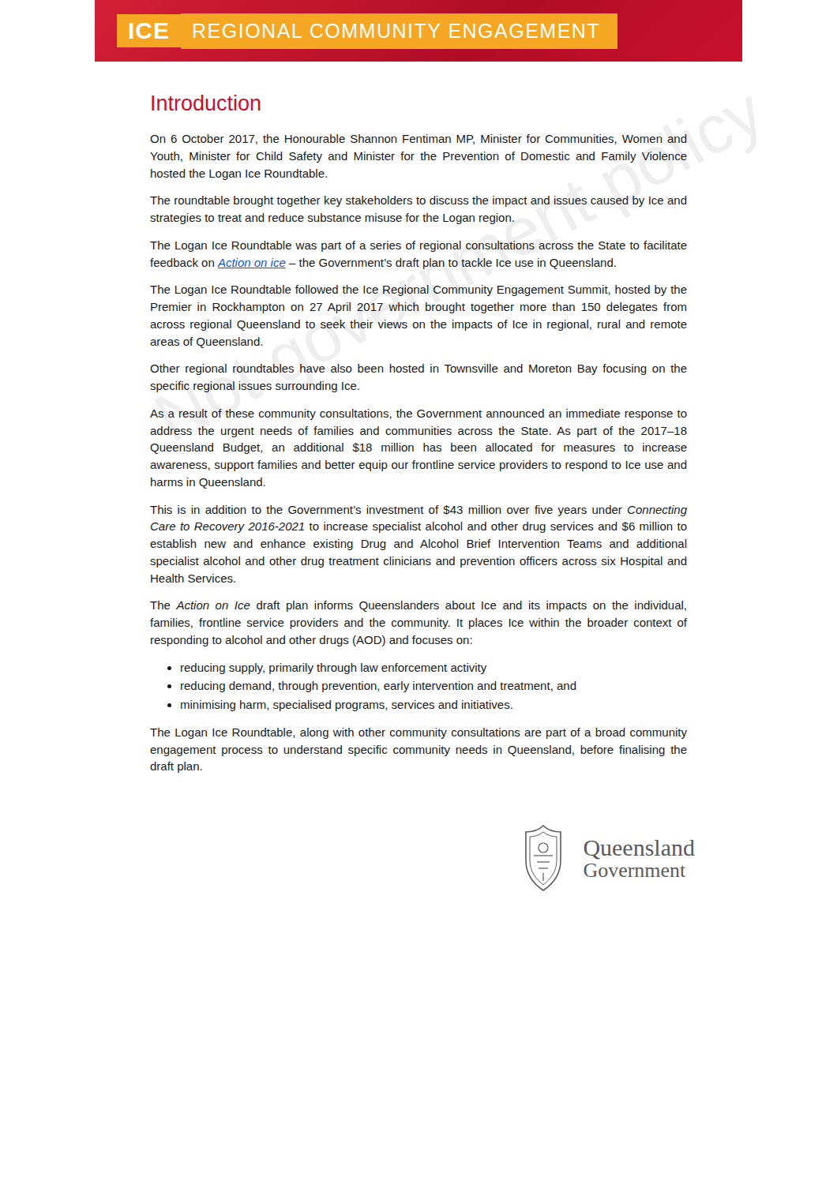ICE REGIONAL COMMUNITY ENGAGEMENT
Not government policy
Introduction
On 6 October 2017, the Honourable Shannon Fentiman MP, Minister for Communities, Women and Youth, Minister for Child Safety and Minister for the Prevention of Domestic and Family Violence hosted the Logan Ice Roundtable.
The roundtable brought together key stakeholders to discuss the impact and issues caused by Ice and strategies to treat and reduce substance misuse for the Logan region.
The Logan Ice Roundtable was part of a series of regional consultations across the State to facilitate feedback on Action on ice – the Government’s draft plan to tackle Ice use in Queensland.
The Logan Ice Roundtable followed the Ice Regional Community Engagement Summit, hosted by the Premier in Rockhampton on 27 April 2017 which brought together more than 150 delegates from across regional Queensland to seek their views on the impacts of Ice in regional, rural and remote areas of Queensland.
Other regional roundtables have also been hosted in Townsville and Moreton Bay focusing on the specific regional issues surrounding Ice.
As a result of these community consultations, the Government announced an immediate response to address the urgent needs of families and communities across the State. As part of the 2017–18 Queensland Budget, an additional $18 million has been allocated for measures to increase awareness, support families and better equip our frontline service providers to respond to Ice use and harms in Queensland.
This is in addition to the Government’s investment of $43 million over five years under Connecting Care to Recovery 2016-2021 to increase specialist alcohol and other drug services and $6 million to establish new and enhance existing Drug and Alcohol Brief Intervention Teams and additional specialist alcohol and other drug treatment clinicians and prevention officers across six Hospital and Health Services.
The Action on Ice draft plan informs Queenslanders about Ice and its impacts on the individual, families, frontline service providers and the community. It places Ice within the broader context of responding to alcohol and other drugs (AOD) and focuses on:
reducing supply, primarily through law enforcement activity
reducing demand, through prevention, early intervention and treatment, and
minimising harm, specialised programs, services and initiatives.
The Logan Ice Roundtable, along with other community consultations are part of a broad community engagement process to understand specific community needs in Queensland, before finalising the draft plan.
Queensland
Government